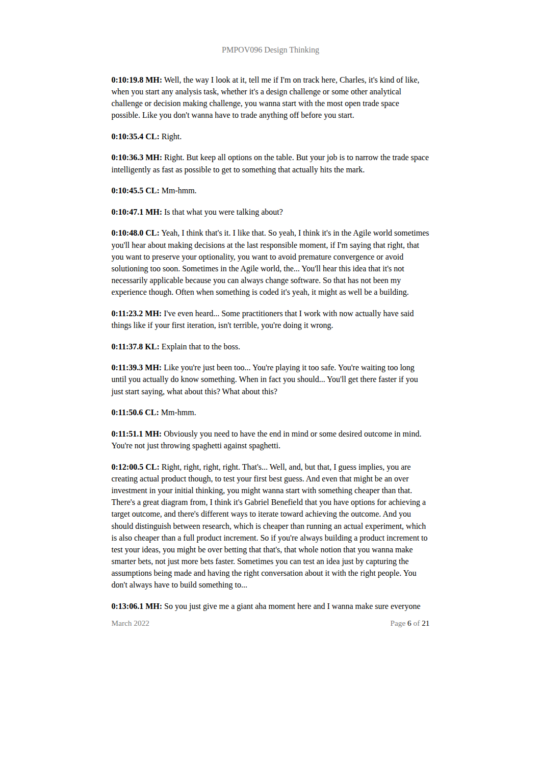PMPOV096 Design Thinking
0:10:19.8 MH: Well, the way I look at it, tell me if I'm on track here, Charles, it's kind of like, when you start any analysis task, whether it's a design challenge or some other analytical challenge or decision making challenge, you wanna start with the most open trade space possible. Like you don't wanna have to trade anything off before you start.
0:10:35.4 CL: Right.
0:10:36.3 MH: Right. But keep all options on the table. But your job is to narrow the trade space intelligently as fast as possible to get to something that actually hits the mark.
0:10:45.5 CL: Mm-hmm.
0:10:47.1 MH: Is that what you were talking about?
0:10:48.0 CL: Yeah, I think that's it. I like that. So yeah, I think it's in the Agile world sometimes you'll hear about making decisions at the last responsible moment, if I'm saying that right, that you want to preserve your optionality, you want to avoid premature convergence or avoid solutioning too soon. Sometimes in the Agile world, the... You'll hear this idea that it's not necessarily applicable because you can always change software. So that has not been my experience though. Often when something is coded it's yeah, it might as well be a building.
0:11:23.2 MH: I've even heard... Some practitioners that I work with now actually have said things like if your first iteration, isn't terrible, you're doing it wrong.
0:11:37.8 KL: Explain that to the boss.
0:11:39.3 MH: Like you're just been too... You're playing it too safe. You're waiting too long until you actually do know something. When in fact you should... You'll get there faster if you just start saying, what about this? What about this?
0:11:50.6 CL: Mm-hmm.
0:11:51.1 MH: Obviously you need to have the end in mind or some desired outcome in mind. You're not just throwing spaghetti against spaghetti.
0:12:00.5 CL: Right, right, right, right. That's... Well, and, but that, I guess implies, you are creating actual product though, to test your first best guess. And even that might be an over investment in your initial thinking, you might wanna start with something cheaper than that. There's a great diagram from, I think it's Gabriel Benefield that you have options for achieving a target outcome, and there's different ways to iterate toward achieving the outcome. And you should distinguish between research, which is cheaper than running an actual experiment, which is also cheaper than a full product increment. So if you're always building a product increment to test your ideas, you might be over betting that that's, that whole notion that you wanna make smarter bets, not just more bets faster. Sometimes you can test an idea just by capturing the assumptions being made and having the right conversation about it with the right people. You don't always have to build something to...
0:13:06.1 MH: So you just give me a giant aha moment here and I wanna make sure everyone
March 2022 Page 6 of 21